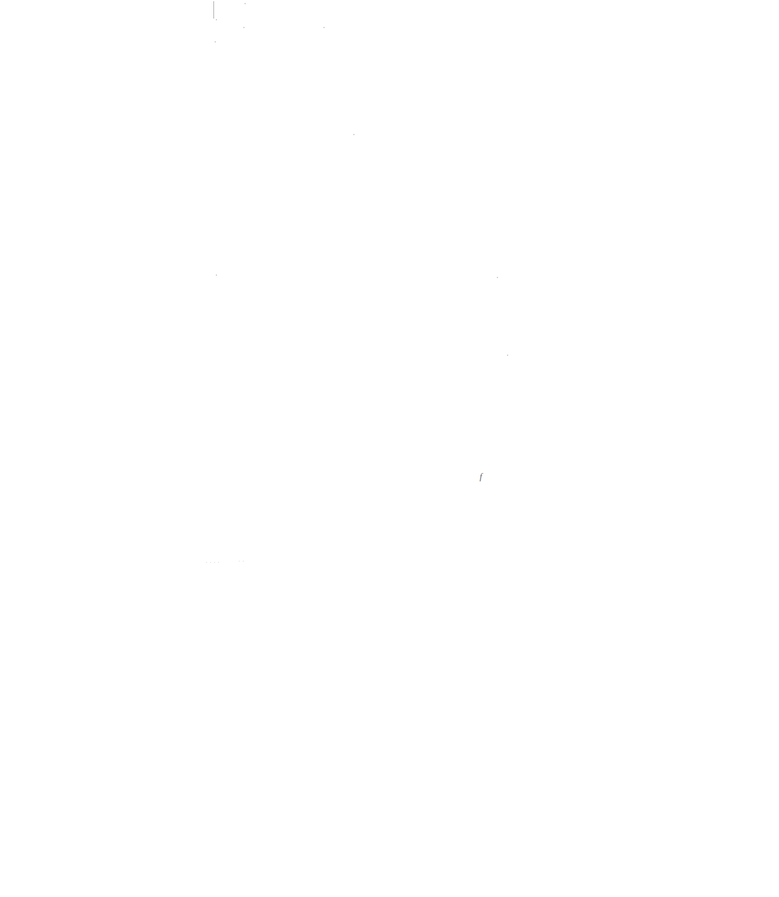f
. . . .
. .